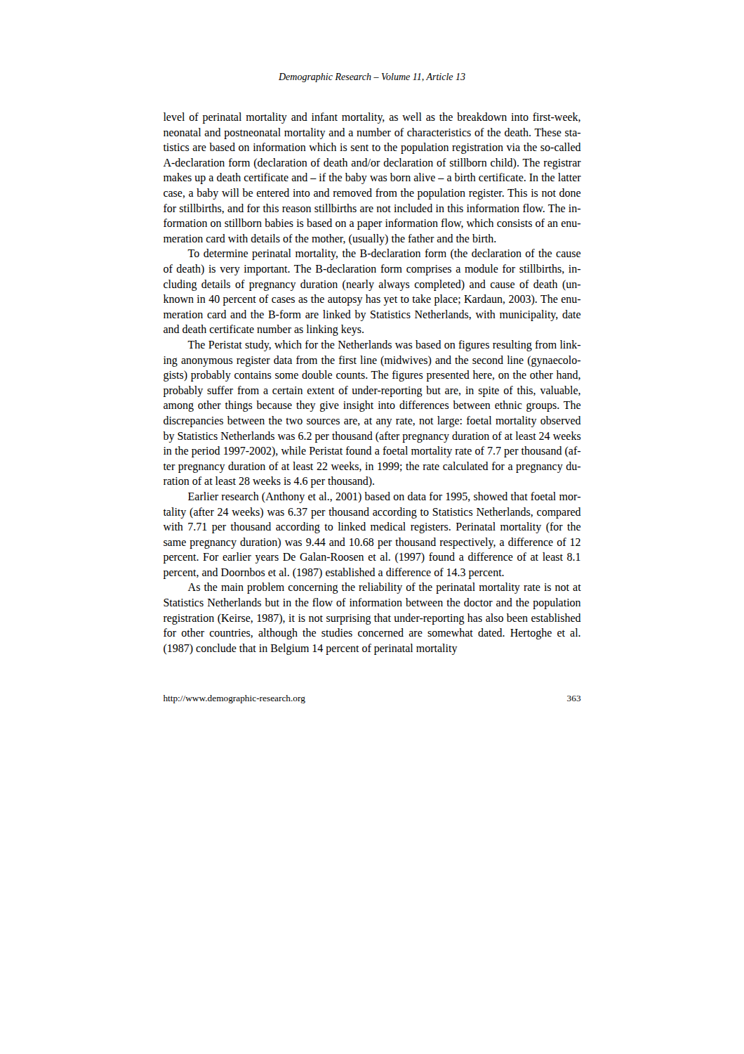Demographic Research – Volume 11, Article 13
level of perinatal mortality and infant mortality, as well as the breakdown into first-week, neonatal and postneonatal mortality and a number of characteristics of the death. These statistics are based on information which is sent to the population registration via the so-called A-declaration form (declaration of death and/or declaration of stillborn child). The registrar makes up a death certificate and – if the baby was born alive – a birth certificate. In the latter case, a baby will be entered into and removed from the population register. This is not done for stillbirths, and for this reason stillbirths are not included in this information flow. The information on stillborn babies is based on a paper information flow, which consists of an enumeration card with details of the mother, (usually) the father and the birth.
To determine perinatal mortality, the B-declaration form (the declaration of the cause of death) is very important. The B-declaration form comprises a module for stillbirths, including details of pregnancy duration (nearly always completed) and cause of death (unknown in 40 percent of cases as the autopsy has yet to take place; Kardaun, 2003). The enumeration card and the B-form are linked by Statistics Netherlands, with municipality, date and death certificate number as linking keys.
The Peristat study, which for the Netherlands was based on figures resulting from linking anonymous register data from the first line (midwives) and the second line (gynaecologists) probably contains some double counts. The figures presented here, on the other hand, probably suffer from a certain extent of under-reporting but are, in spite of this, valuable, among other things because they give insight into differences between ethnic groups. The discrepancies between the two sources are, at any rate, not large: foetal mortality observed by Statistics Netherlands was 6.2 per thousand (after pregnancy duration of at least 24 weeks in the period 1997-2002), while Peristat found a foetal mortality rate of 7.7 per thousand (after pregnancy duration of at least 22 weeks, in 1999; the rate calculated for a pregnancy duration of at least 28 weeks is 4.6 per thousand).
Earlier research (Anthony et al., 2001) based on data for 1995, showed that foetal mortality (after 24 weeks) was 6.37 per thousand according to Statistics Netherlands, compared with 7.71 per thousand according to linked medical registers. Perinatal mortality (for the same pregnancy duration) was 9.44 and 10.68 per thousand respectively, a difference of 12 percent. For earlier years De Galan-Roosen et al. (1997) found a difference of at least 8.1 percent, and Doornbos et al. (1987) established a difference of 14.3 percent.
As the main problem concerning the reliability of the perinatal mortality rate is not at Statistics Netherlands but in the flow of information between the doctor and the population registration (Keirse, 1987), it is not surprising that under-reporting has also been established for other countries, although the studies concerned are somewhat dated. Hertoghe et al. (1987) conclude that in Belgium 14 percent of perinatal mortality
http://www.demographic-research.org 363